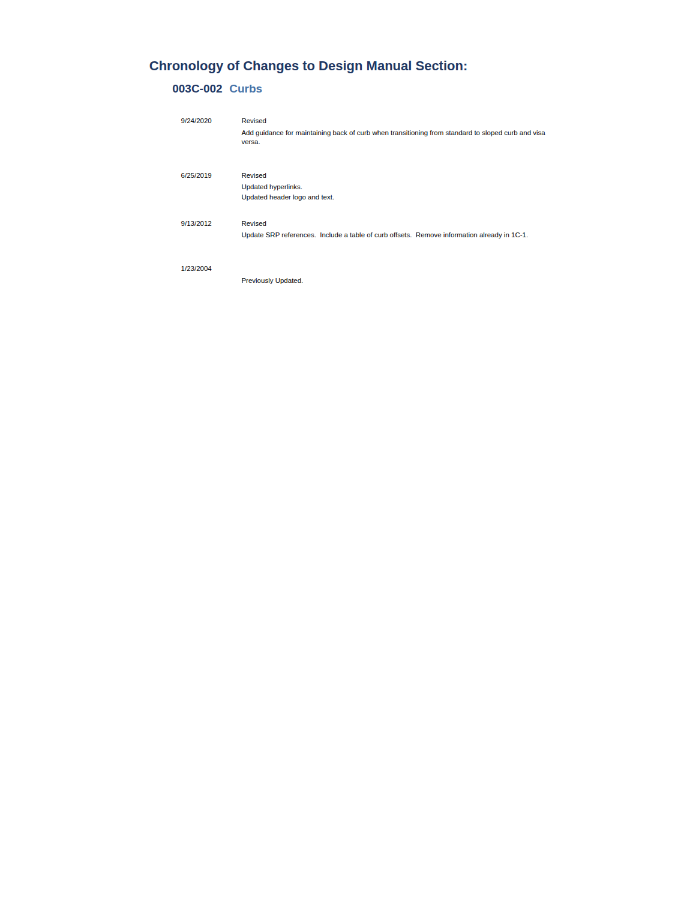Chronology of Changes to Design Manual Section:
003C-002 Curbs
| 9/24/2020 | Revised Add guidance for maintaining back of curb when transitioning from standard to sloped curb and visa versa. |
| 6/25/2019 | Revised Updated hyperlinks. Updated header logo and text. |
| 9/13/2012 | Revised Update SRP references. Include a table of curb offsets. Remove information already in 1C-1. |
| 1/23/2004 | Previously Updated. |